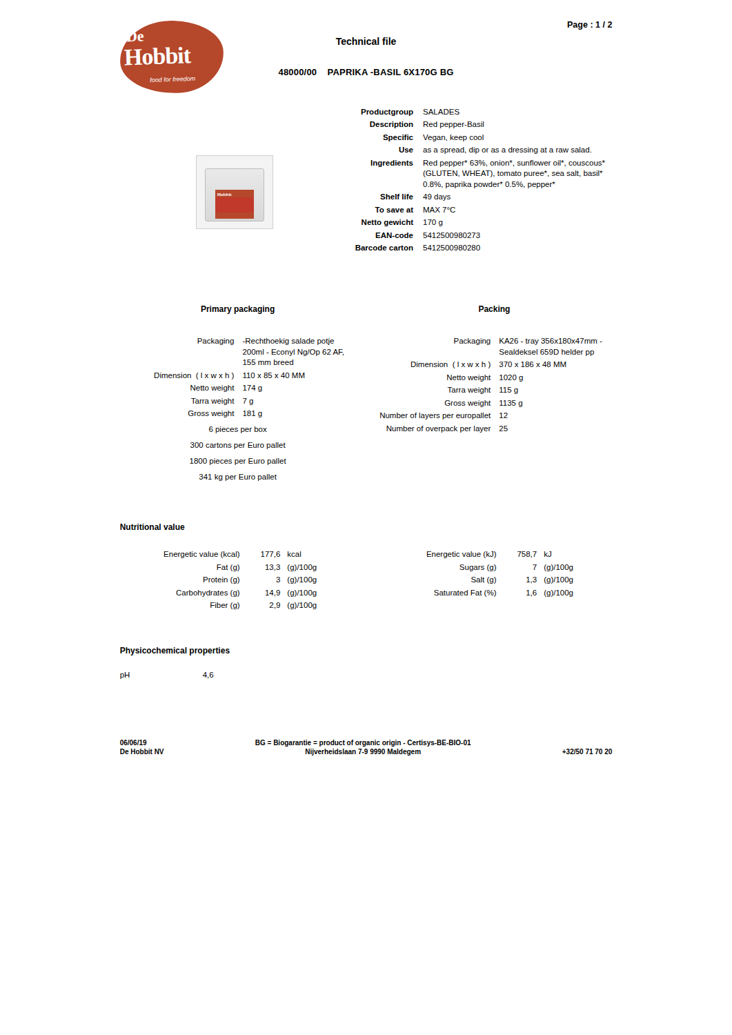De Hobbit food for freedom
Page : 1 / 2
Technical file
48000/00 PAPRIKA -BASIL 6X170G BG
Hobbit
PAPRIKA BASILICUM
POIVRON BASILIC
Spread / tartinade bio
170g
| Productgroup | SALADES |
| Description | Red pepper-Basil |
| Specific | Vegan, keep cool |
| Use | as a spread, dip or as a dressing at a raw salad. |
| Ingredients | Red pepper* 63%, onion*, sunflower oil*, couscous* (GLUTEN, WHEAT), tomato puree*, sea salt, basil* 0.8%, paprika powder* 0.5%, pepper* |
| Shelf life | 49 days |
| To save at | MAX 7°C |
| Netto gewicht | 170 g |
| EAN-code | 5412500980273 |
| Barcode carton | 5412500980280 |
Primary packaging
| Packaging | -Rechthoekig salade potje 200ml - Econyl Ng/Op 62 AF, 155 mm breed |
| Dimension ( l x w x h ) | 110 x 85 x 40 MM |
| Netto weight | 174 g |
| Tarra weight | 7 g |
| Gross weight | 181 g |
| 6 pieces per box |
| 300 cartons per Euro pallet |
| 1800 pieces per Euro pallet |
| 341 kg per Euro pallet |
Packing
| Packaging | KA26 - tray 356x180x47mm - Sealdeksel 659D helder pp |
| Dimension ( l x w x h ) | 370 x 186 x 48 MM |
| Netto weight | 1020 g |
| Tarra weight | 115 g |
| Gross weight | 1135 g |
| Number of layers per europallet | 12 |
| Number of overpack per layer | 25 |
Nutritional value
| Energetic value (kcal) | 177,6 | kcal |
| Fat (g) | 13,3 | (g)/100g |
| Protein (g) | 3 | (g)/100g |
| Carbohydrates (g) | 14,9 | (g)/100g |
| Fiber (g) | 2,9 | (g)/100g |
| Energetic value (kJ) | 758,7 | kJ |
| Sugars (g) | 7 | (g)/100g |
| Salt (g) | 1,3 | (g)/100g |
| Saturated Fat (%) | 1,6 | (g)/100g |
Physicochemical properties
| pH | 4,6 |
06/06/19
De Hobbit NV
BG = Biogarantie = product of organic origin - Certisys-BE-BIO-01
Nijverheidslaan 7-9 9990 Maldegem
+32/50 71 70 20